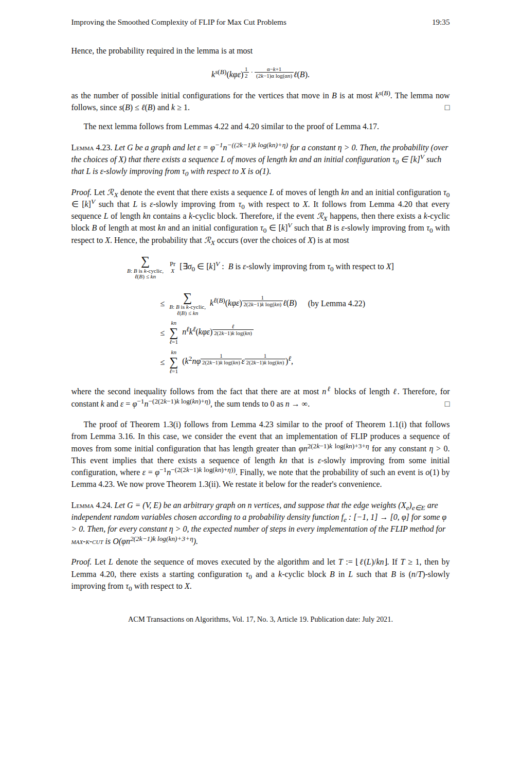Improving the Smoothed Complexity of FLIP for Max Cut Problems 19:35
Hence, the probability required in the lemma is at most
ks(B)(kφε)12 · α−k+1(2k−1)α log(αn)ℓ(B).
as the number of possible initial configurations for the vertices that move in B is at most ks(B). The lemma now follows, since s(B) ≤ ℓ(B) and k ≥ 1. □
The next lemma follows from Lemmas 4.22 and 4.20 similar to the proof of Lemma 4.17.
Lemma 4.23. Let G be a graph and let ε = φ−1n−((2k−1)k log(kn)+η) for a constant η > 0. Then, the probability (over the choices of X) that there exists a sequence L of moves of length kn and an initial configuration τ0 ∈ [k]V such that L is ε-slowly improving from τ0 with respect to X is o(1).
Proof. Let ℛX denote the event that there exists a sequence L of moves of length kn and an initial configuration τ0 ∈ [k]V such that L is ε-slowly improving from τ0 with respect to X. It follows from Lemma 4.20 that every sequence L of length kn contains a k-cyclic block. Therefore, if the event ℛX happens, then there exists a k-cyclic block B of length at most kn and an initial configuration τ0 ∈ [k]V such that B is ε-slowly improving from τ0 with respect to X. Hence, the probability that ℛX occurs (over the choices of X) is at most
∑ B: B is k-cyclic, ℓ(B) ≤ kn Pr X [∃σ0 ∈ [k]V : B is ε-slowly improving from τ0 with respect to X]
≤
∑ B: B is k-cyclic, ℓ(B) ≤ kn kℓ(B)(kφε)12(2k−1)k log(kn)ℓ(B)
(by Lemma 4.22)
≤
kn ∑ ℓ=1 nℓkℓ(kφε)ℓ 2(2k−1)k log(kn)
≤
kn ∑ ℓ=1 (k2nφ12(2k−1)k log(kn)ε12(2k−1)k log(kn))ℓ,
where the second inequality follows from the fact that there are at most nℓ blocks of length ℓ. Therefore, for constant k and ε = φ−1n−(2(2k−1)k log(kn)+η), the sum tends to 0 as n → ∞. □
The proof of Theorem 1.3(i) follows from Lemma 4.23 similar to the proof of Theorem 1.1(i) that follows from Lemma 3.16. In this case, we consider the event that an implementation of FLIP produces a sequence of moves from some initial configuration that has length greater than φn2(2k−1)k log(kn)+3+η for any constant η > 0. This event implies that there exists a sequence of length kn that is ε-slowly improving from some initial configuration, where ε = φ−1n−(2(2k−1)k log(kn)+η)). Finally, we note that the probability of such an event is o(1) by Lemma 4.23. We now prove Theorem 1.3(ii). We restate it below for the reader's convenience.
Lemma 4.24. Let G = (V, E) be an arbitrary graph on n vertices, and suppose that the edge weights (Xe)e∈E are independent random variables chosen according to a probability density function fe : [−1, 1] → [0, φ] for some φ > 0. Then, for every constant η > 0, the expected number of steps in every implementation of the FLIP method for max-k-cut is O(φn2(2k−1)k log(kn)+3+η).
Proof. Let L denote the sequence of moves executed by the algorithm and let T := ⌊ℓ(L)/kn⌋. If T ≥ 1, then by Lemma 4.20, there exists a starting configuration τ0 and a k-cyclic block B in L such that B is (n/T)-slowly improving from τ0 with respect to X.
ACM Transactions on Algorithms, Vol. 17, No. 3, Article 19. Publication date: July 2021.